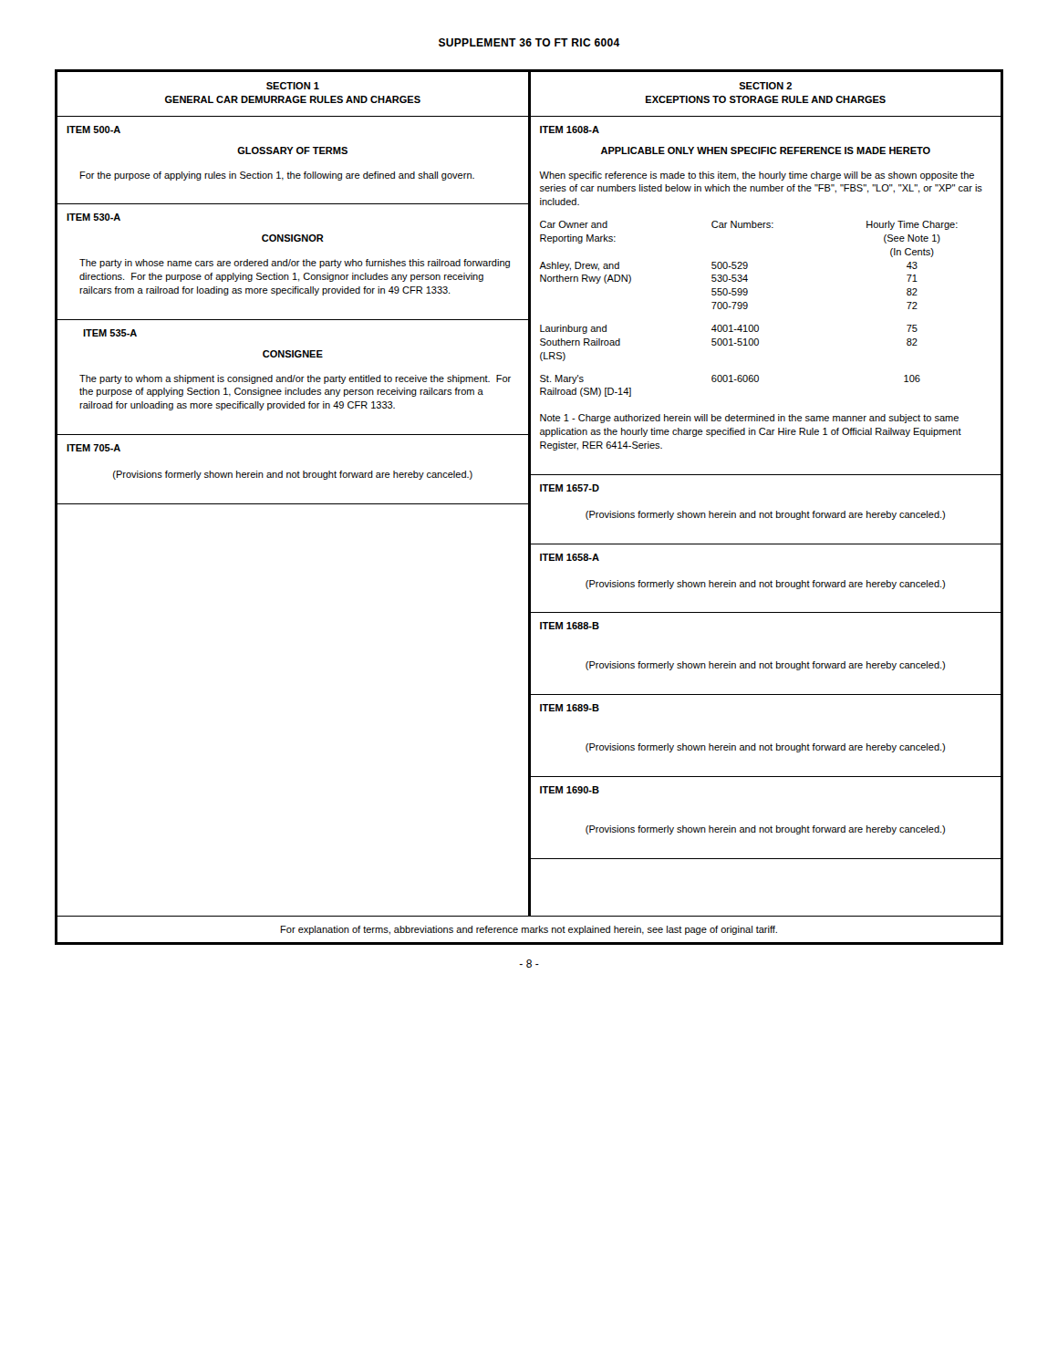SUPPLEMENT 36 TO FT RIC 6004
| SECTION 1 GENERAL CAR DEMURRAGE RULES AND CHARGES ITEM 500-A GLOSSARY OF TERMS For the purpose of applying rules in Section 1, the following are defined and shall govern. ITEM 530-A CONSIGNOR The party in whose name cars are ordered and/or the party who furnishes this railroad forwarding directions. For the purpose of applying Section 1, Consignor includes any person receiving railcars from a railroad for loading as more specifically provided for in 49 CFR 1333. ITEM 535-A CONSIGNEE The party to whom a shipment is consigned and/or the party entitled to receive the shipment. For the purpose of applying Section 1, Consignee includes any person receiving railcars from a railroad for unloading as more specifically provided for in 49 CFR 1333. ITEM 705-A (Provisions formerly shown herein and not brought forward are hereby canceled.) | SECTION 2 EXCEPTIONS TO STORAGE RULE AND CHARGES ITEM 1608-A APPLICABLE ONLY WHEN SPECIFIC REFERENCE IS MADE HERETO When specific reference is made to this item, the hourly time charge will be as shown opposite the series of car numbers listed below in which the number of the "FB", "FBS", "LO", "XL", or "XP" car is included. / Car Owner and Reporting Marks: / Car Numbers: / Hourly Time Charge: (See Note 1) (In Cents) / / Ashley, Drew, and Northern Rwy (ADN) / 500-529 530-534 550-599 700-799 / 43 71 82 72 / / Laurinburg and Southern Railroad (LRS) / 4001-4100 5001-5100 / 75 82 / / St. Mary's Railroad (SM) [D-14] / 6001-6060 / 106 / Note 1 - Charge authorized herein will be determined in the same manner and subject to same application as the hourly time charge specified in Car Hire Rule 1 of Official Railway Equipment Register, RER 6414-Series. ITEM 1657-D (Provisions formerly shown herein and not brought forward are hereby canceled.) ITEM 1658-A (Provisions formerly shown herein and not brought forward are hereby canceled.) ITEM 1688-B (Provisions formerly shown herein and not brought forward are hereby canceled.) ITEM 1689-B (Provisions formerly shown herein and not brought forward are hereby canceled.) ITEM 1690-B (Provisions formerly shown herein and not brought forward are hereby canceled.) |
| For explanation of terms, abbreviations and reference marks not explained herein, see last page of original tariff. |
- 8 -